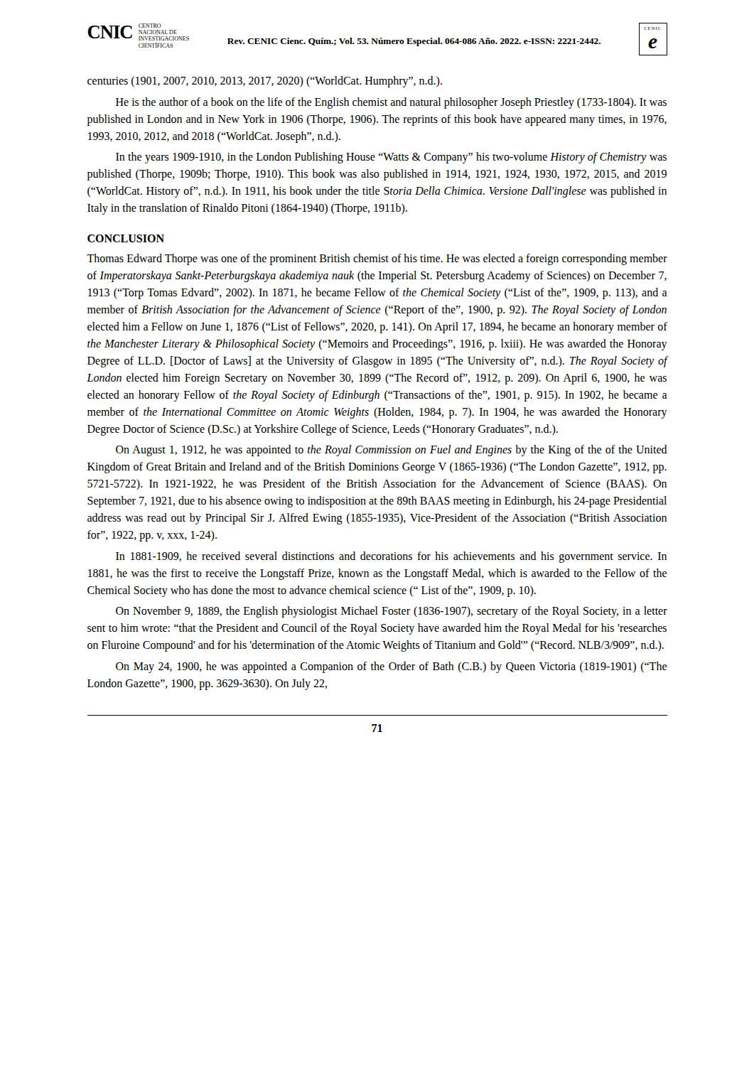CNIC
Centro Nacional de Investigaciones Científicas
Rev. CENIC Cienc. Quím.; Vol. 53. Número Especial. 064-086 Año. 2022. e-ISSN: 2221-2442.
CENIC e
centuries (1901, 2007, 2010, 2013, 2017, 2020) (“WorldCat. Humphry”, n.d.).
He is the author of a book on the life of the English chemist and natural philosopher Joseph Priestley (1733-1804). It was published in London and in New York in 1906 (Thorpe, 1906). The reprints of this book have appeared many times, in 1976, 1993, 2010, 2012, and 2018 (“WorldCat. Joseph”, n.d.).
In the years 1909-1910, in the London Publishing House “Watts & Company” his two-volume History of Chemistry was published (Thorpe, 1909b; Thorpe, 1910). This book was also published in 1914, 1921, 1924, 1930, 1972, 2015, and 2019 (“WorldCat. History of”, n.d.). In 1911, his book under the title Storia Della Chimica. Versione Dall'inglese was published in Italy in the translation of Rinaldo Pitoni (1864-1940) (Thorpe, 1911b).
Conclusion
Thomas Edward Thorpe was one of the prominent British chemist of his time. He was elected a foreign corresponding member of Imperatorskaya Sankt-Peterburgskaya akademiya nauk (the Imperial St. Petersburg Academy of Sciences) on December 7, 1913 (“Torp Tomas Edvard”, 2002). In 1871, he became Fellow of the Chemical Society (“List of the”, 1909, p. 113), and a member of British Association for the Advancement of Science (“Report of the”, 1900, p. 92). The Royal Society of London elected him a Fellow on June 1, 1876 (“List of Fellows”, 2020, p. 141). On April 17, 1894, he became an honorary member of the Manchester Literary & Philosophical Society (“Memoirs and Proceedings”, 1916, p. lxiii). He was awarded the Honoray Degree of LL.D. [Doctor of Laws] at the University of Glasgow in 1895 (“The University of”, n.d.). The Royal Society of London elected him Foreign Secretary on November 30, 1899 (“The Record of”, 1912, p. 209). On April 6, 1900, he was elected an honorary Fellow of the Royal Society of Edinburgh (“Transactions of the”, 1901, p. 915). In 1902, he became a member of the International Committee on Atomic Weights (Holden, 1984, p. 7). In 1904, he was awarded the Honorary Degree Doctor of Science (D.Sc.) at Yorkshire College of Science, Leeds (“Honorary Graduates”, n.d.).
On August 1, 1912, he was appointed to the Royal Commission on Fuel and Engines by the King of the of the United Kingdom of Great Britain and Ireland and of the British Dominions George V (1865-1936) (“The London Gazette”, 1912, pp. 5721-5722). In 1921-1922, he was President of the British Association for the Advancement of Science (BAAS). On September 7, 1921, due to his absence owing to indisposition at the 89th BAAS meeting in Edinburgh, his 24-page Presidential address was read out by Principal Sir J. Alfred Ewing (1855-1935), Vice-President of the Association (“British Association for”, 1922, pp. v, xxx, 1-24).
In 1881-1909, he received several distinctions and decorations for his achievements and his government service. In 1881, he was the first to receive the Longstaff Prize, known as the Longstaff Medal, which is awarded to the Fellow of the Chemical Society who has done the most to advance chemical science (“ List of the”, 1909, p. 10).
On November 9, 1889, the English physiologist Michael Foster (1836-1907), secretary of the Royal Society, in a letter sent to him wrote: “that the President and Council of the Royal Society have awarded him the Royal Medal for his 'researches on Fluroine Compound' and for his 'determination of the Atomic Weights of Titanium and Gold'” (“Record. NLB/3/909”, n.d.).
On May 24, 1900, he was appointed a Companion of the Order of Bath (C.B.) by Queen Victoria (1819-1901) (“The London Gazette”, 1900, pp. 3629-3630). On July 22,
71